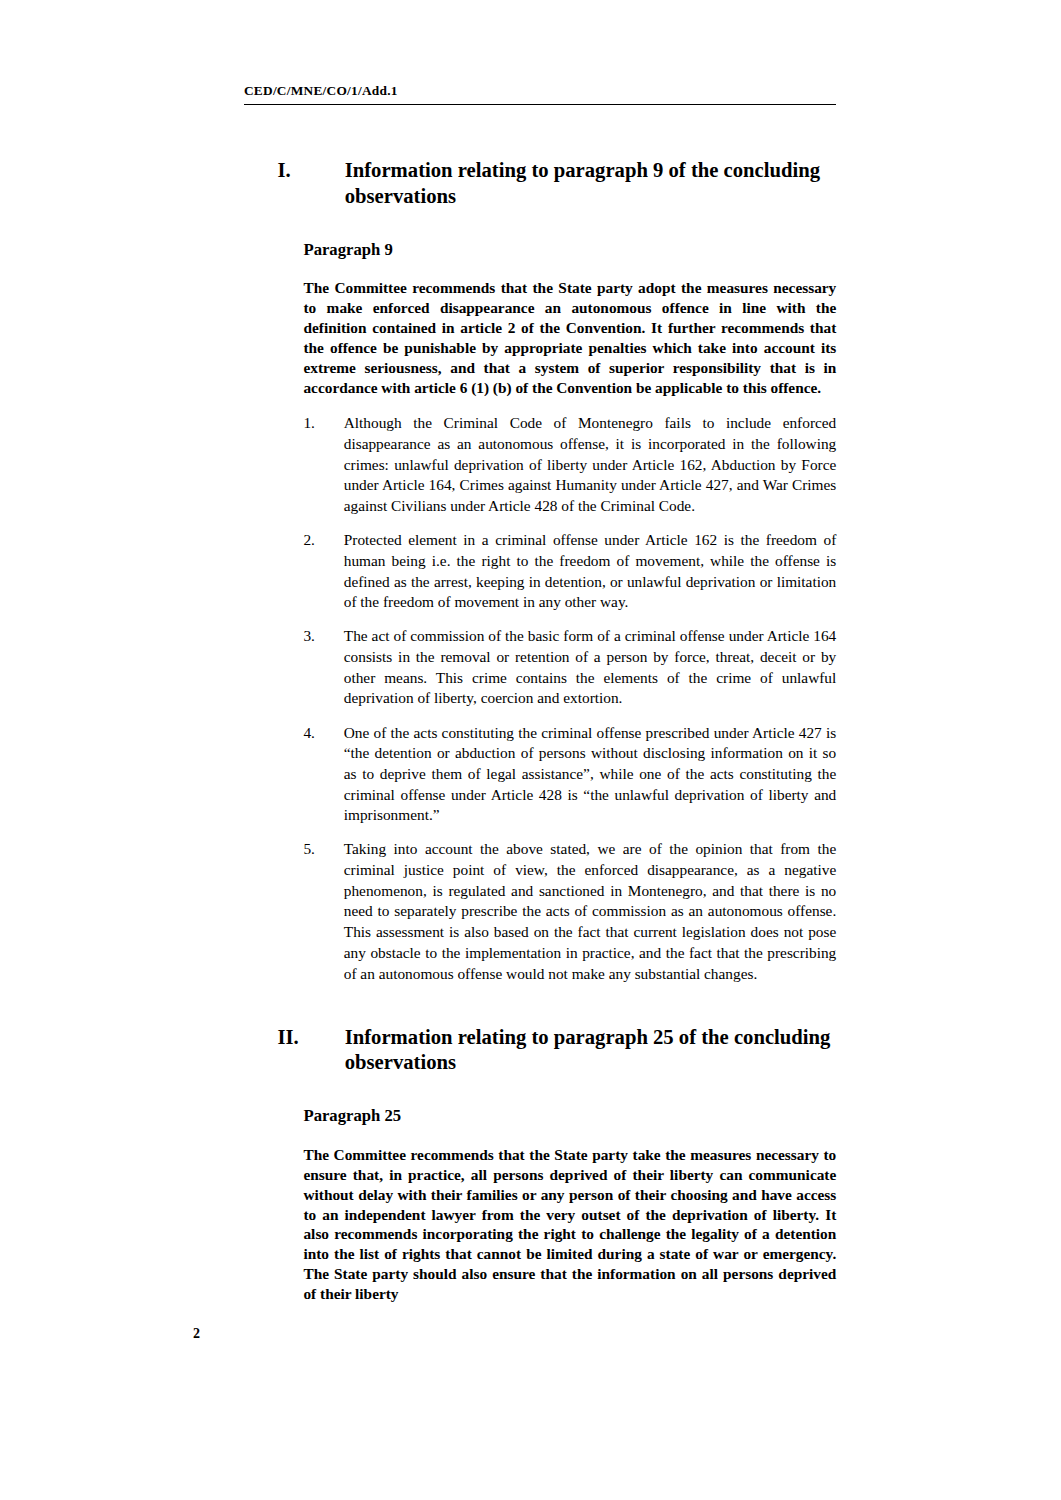CED/C/MNE/CO/1/Add.1
I. Information relating to paragraph 9 of the concluding observations
Paragraph 9
The Committee recommends that the State party adopt the measures necessary to make enforced disappearance an autonomous offence in line with the definition contained in article 2 of the Convention. It further recommends that the offence be punishable by appropriate penalties which take into account its extreme seriousness, and that a system of superior responsibility that is in accordance with article 6 (1) (b) of the Convention be applicable to this offence.
1. Although the Criminal Code of Montenegro fails to include enforced disappearance as an autonomous offense, it is incorporated in the following crimes: unlawful deprivation of liberty under Article 162, Abduction by Force under Article 164, Crimes against Humanity under Article 427, and War Crimes against Civilians under Article 428 of the Criminal Code.
2. Protected element in a criminal offense under Article 162 is the freedom of human being i.e. the right to the freedom of movement, while the offense is defined as the arrest, keeping in detention, or unlawful deprivation or limitation of the freedom of movement in any other way.
3. The act of commission of the basic form of a criminal offense under Article 164 consists in the removal or retention of a person by force, threat, deceit or by other means. This crime contains the elements of the crime of unlawful deprivation of liberty, coercion and extortion.
4. One of the acts constituting the criminal offense prescribed under Article 427 is “the detention or abduction of persons without disclosing information on it so as to deprive them of legal assistance”, while one of the acts constituting the criminal offense under Article 428 is “the unlawful deprivation of liberty and imprisonment.”
5. Taking into account the above stated, we are of the opinion that from the criminal justice point of view, the enforced disappearance, as a negative phenomenon, is regulated and sanctioned in Montenegro, and that there is no need to separately prescribe the acts of commission as an autonomous offense. This assessment is also based on the fact that current legislation does not pose any obstacle to the implementation in practice, and the fact that the prescribing of an autonomous offense would not make any substantial changes.
II. Information relating to paragraph 25 of the concluding observations
Paragraph 25
The Committee recommends that the State party take the measures necessary to ensure that, in practice, all persons deprived of their liberty can communicate without delay with their families or any person of their choosing and have access to an independent lawyer from the very outset of the deprivation of liberty. It also recommends incorporating the right to challenge the legality of a detention into the list of rights that cannot be limited during a state of war or emergency. The State party should also ensure that the information on all persons deprived of their liberty
2